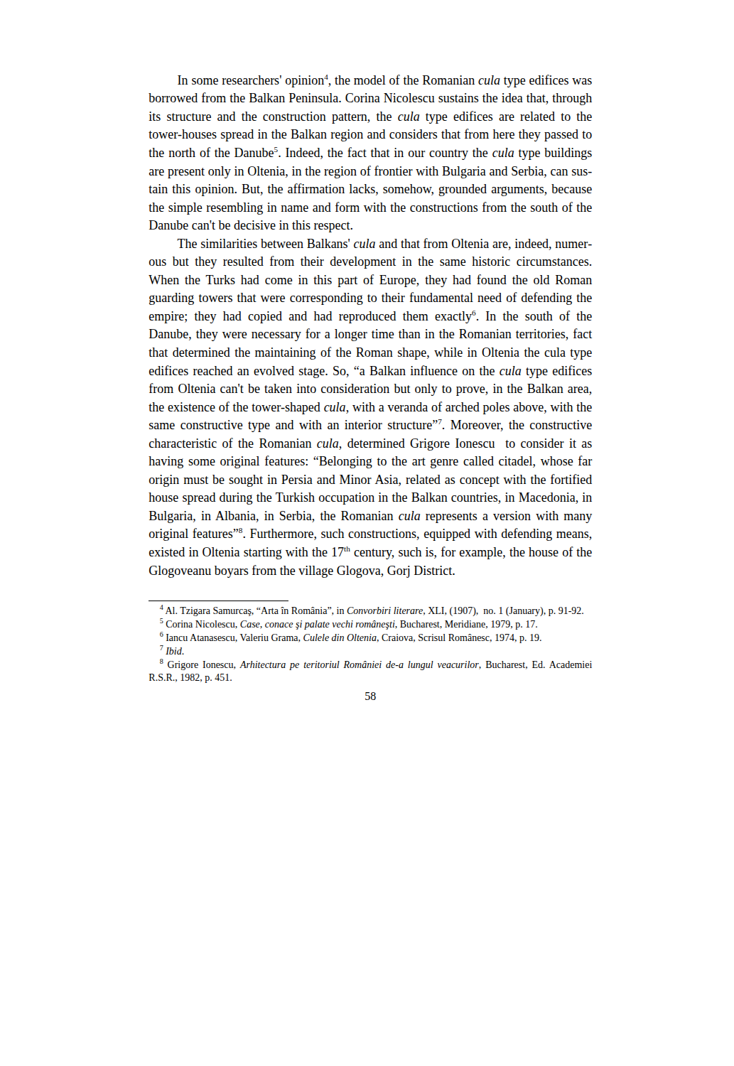In some researchers' opinion4, the model of the Romanian cula type edifices was borrowed from the Balkan Peninsula. Corina Nicolescu sustains the idea that, through its structure and the construction pattern, the cula type edifices are related to the tower-houses spread in the Balkan region and considers that from here they passed to the north of the Danube5. Indeed, the fact that in our country the cula type buildings are present only in Oltenia, in the region of frontier with Bulgaria and Serbia, can sustain this opinion. But, the affirmation lacks, somehow, grounded arguments, because the simple resembling in name and form with the constructions from the south of the Danube can't be decisive in this respect.
The similarities between Balkans' cula and that from Oltenia are, indeed, numerous but they resulted from their development in the same historic circumstances. When the Turks had come in this part of Europe, they had found the old Roman guarding towers that were corresponding to their fundamental need of defending the empire; they had copied and had reproduced them exactly6. In the south of the Danube, they were necessary for a longer time than in the Romanian territories, fact that determined the maintaining of the Roman shape, while in Oltenia the cula type edifices reached an evolved stage. So, “a Balkan influence on the cula type edifices from Oltenia can't be taken into consideration but only to prove, in the Balkan area, the existence of the tower-shaped cula, with a veranda of arched poles above, with the same constructive type and with an interior structure”7. Moreover, the constructive characteristic of the Romanian cula, determined Grigore Ionescu to consider it as having some original features: “Belonging to the art genre called citadel, whose far origin must be sought in Persia and Minor Asia, related as concept with the fortified house spread during the Turkish occupation in the Balkan countries, in Macedonia, in Bulgaria, in Albania, in Serbia, the Romanian cula represents a version with many original features”8. Furthermore, such constructions, equipped with defending means, existed in Oltenia starting with the 17th century, such is, for example, the house of the Glogoveanu boyars from the village Glogova, Gorj District.
4 Al. Tzigara Samurcaş, “Arta în România”, in Convorbiri literare, XLI, (1907), no. 1 (January), p. 91-92.
5 Corina Nicolescu, Case, conace şi palate vechi româneşti, Bucharest, Meridiane, 1979, p. 17.
6 Iancu Atanasescu, Valeriu Grama, Culele din Oltenia, Craiova, Scrisul Românesc, 1974, p. 19.
7 Ibid.
8 Grigore Ionescu, Arhitectura pe teritoriul României de-a lungul veacurilor, Bucharest, Ed. Academiei R.S.R., 1982, p. 451.
58